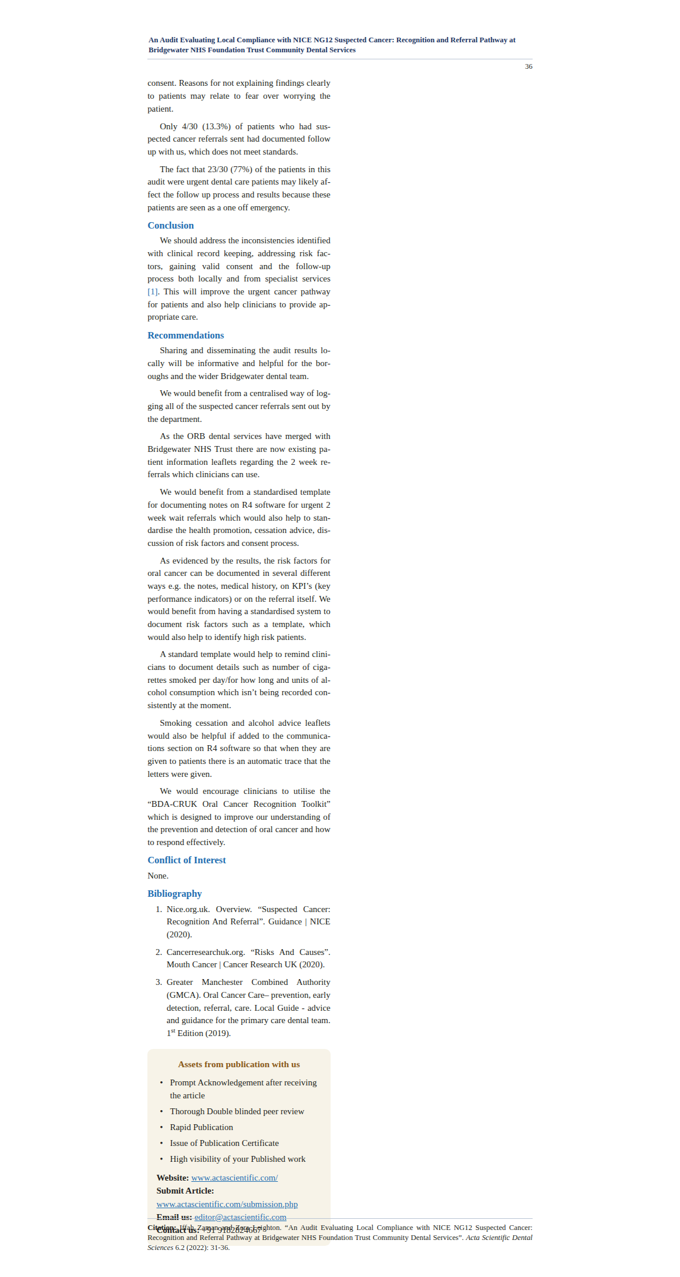An Audit Evaluating Local Compliance with NICE NG12 Suspected Cancer: Recognition and Referral Pathway at Bridgewater NHS Foundation Trust Community Dental Services
36
consent. Reasons for not explaining findings clearly to patients may relate to fear over worrying the patient.
Only 4/30 (13.3%) of patients who had suspected cancer referrals sent had documented follow up with us, which does not meet standards.
The fact that 23/30 (77%) of the patients in this audit were urgent dental care patients may likely affect the follow up process and results because these patients are seen as a one off emergency.
Conclusion
We should address the inconsistencies identified with clinical record keeping, addressing risk factors, gaining valid consent and the follow-up process both locally and from specialist services [1]. This will improve the urgent cancer pathway for patients and also help clinicians to provide appropriate care.
Recommendations
Sharing and disseminating the audit results locally will be informative and helpful for the boroughs and the wider Bridgewater dental team.
We would benefit from a centralised way of logging all of the suspected cancer referrals sent out by the department.
As the ORB dental services have merged with Bridgewater NHS Trust there are now existing patient information leaflets regarding the 2 week referrals which clinicians can use.
We would benefit from a standardised template for documenting notes on R4 software for urgent 2 week wait referrals which would also help to standardise the health promotion, cessation advice, discussion of risk factors and consent process.
As evidenced by the results, the risk factors for oral cancer can be documented in several different ways e.g. the notes, medical history, on KPI’s (key performance indicators) or on the referral itself. We would benefit from having a standardised system to document risk factors such as a template, which would also help to identify high risk patients.
A standard template would help to remind clinicians to document details such as number of cigarettes smoked per day/for how long and units of alcohol consumption which isn’t being recorded consistently at the moment.
Smoking cessation and alcohol advice leaflets would also be helpful if added to the communications section on R4 software so that when they are given to patients there is an automatic trace that the letters were given.
We would encourage clinicians to utilise the “BDA-CRUK Oral Cancer Recognition Toolkit” which is designed to improve our understanding of the prevention and detection of oral cancer and how to respond effectively.
Conflict of Interest
None.
Bibliography
Nice.org.uk. Overview. “Suspected Cancer: Recognition And Referral”. Guidance | NICE (2020).
Cancerresearchuk.org. “Risks And Causes”. Mouth Cancer | Cancer Research UK (2020).
Greater Manchester Combined Authority (GMCA). Oral Cancer Care– prevention, early detection, referral, care. Local Guide - advice and guidance for the primary care dental team. 1st Edition (2019).
Assets from publication with us
Prompt Acknowledgement after receiving the article
Thorough Double blinded peer review
Rapid Publication
Issue of Publication Certificate
High visibility of your Published work
Website: www.actascientific.com/
Submit Article: www.actascientific.com/submission.php
Email us: editor@actascientific.com
Contact us: +91 9182824667
Citation: Iffah Zaman and Zara Leighton. “An Audit Evaluating Local Compliance with NICE NG12 Suspected Cancer: Recognition and Referral Pathway at Bridgewater NHS Foundation Trust Community Dental Services”. Acta Scientific Dental Sciences 6.2 (2022): 31-36.